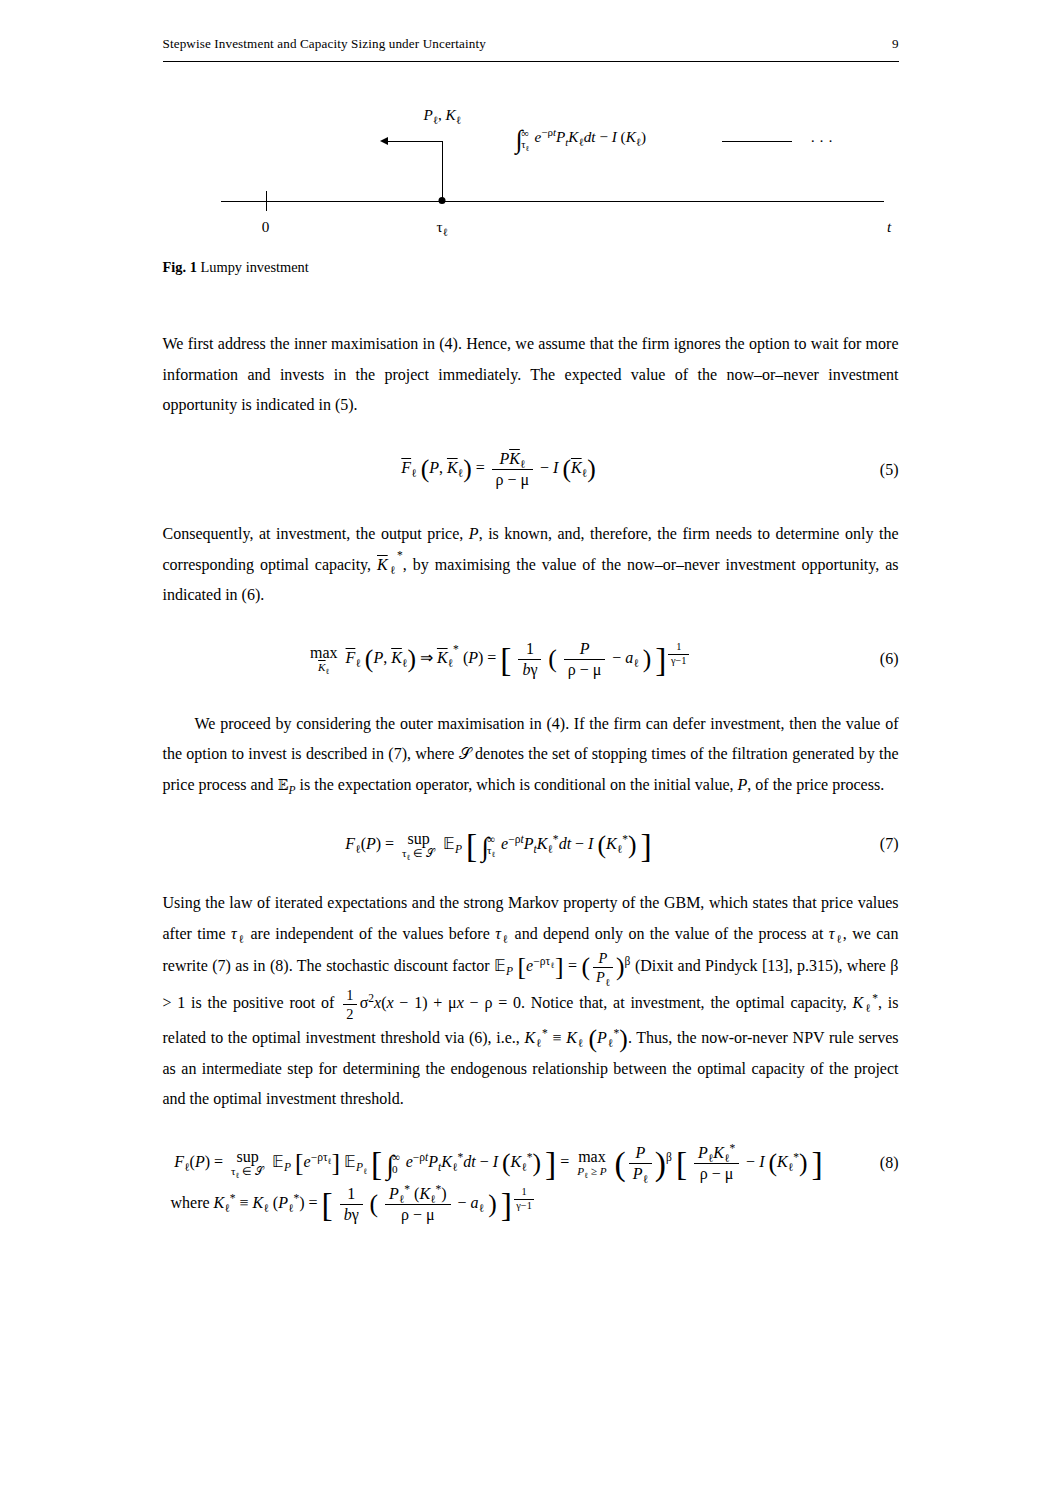Stepwise Investment and Capacity Sizing under Uncertainty 9
Pℓ, Kℓ
∫∞τℓ e−ρtPtKℓdt − I (Kℓ)
· · ·
0
τℓ
t
Fig. 1 Lumpy investment
We first address the inner maximisation in (4). Hence, we assume that the firm ignores the option to wait for more information and invests in the project immediately. The expected value of the now–or–never investment opportunity is indicated in (5).
Fℓ (P, Kℓ) = PKℓ ρ − μ − I (Kℓ)
(5)
Consequently, at investment, the output price, P, is known, and, therefore, the firm needs to determine only the corresponding optimal capacity, Kℓ*, by maximising the value of the now–or–never investment opportunity, as indicated in (6).
max Kℓ Fℓ (P, Kℓ) ⇒ Kℓ* (P) = [ 1 bγ ( Pρ − μ − aℓ ) ]1 γ−1
(6)
We proceed by considering the outer maximisation in (4). If the firm can defer investment, then the value of the option to invest is described in (7), where 𝒮 denotes the set of stopping times of the filtration generated by the price process and 𝔼P is the expectation operator, which is conditional on the initial value, P, of the price process.
Fℓ(P) = sup τℓ ∈ 𝒮 𝔼P [ ∫∞τℓ e−ρtPtKℓ*dt − I (Kℓ*) ]
(7)
Using the law of iterated expectations and the strong Markov property of the GBM, which states that price values after time τℓ are independent of the values before τℓ and depend only on the value of the process at τℓ, we can rewrite (7) as in (8). The stochastic discount factor 𝔼P [e−ρτℓ] = (PPℓ)β (Dixit and Pindyck [13], p.315), where β > 1 is the positive root of 12σ2x(x − 1) + μx − ρ = 0. Notice that, at investment, the optimal capacity, Kℓ*, is related to the optimal investment threshold via (6), i.e., Kℓ* ≡ Kℓ (Pℓ*). Thus, the now-or-never NPV rule serves as an intermediate step for determining the endogenous relationship between the optimal capacity of the project and the optimal investment threshold.
Fℓ(P) = sup τℓ ∈ 𝒮 𝔼P [e−ρτℓ] 𝔼Pℓ [ ∫∞0 e−ρtPtKℓ*dt − I (Kℓ*) ] = max Pℓ ≥ P (PPℓ)β [ PℓKℓ*ρ − μ − I (Kℓ*) ]
(8)
where Kℓ* ≡ Kℓ (Pℓ*) = [ 1 bγ ( Pℓ* (Kℓ*) ρ − μ − aℓ ) ]1 γ−1